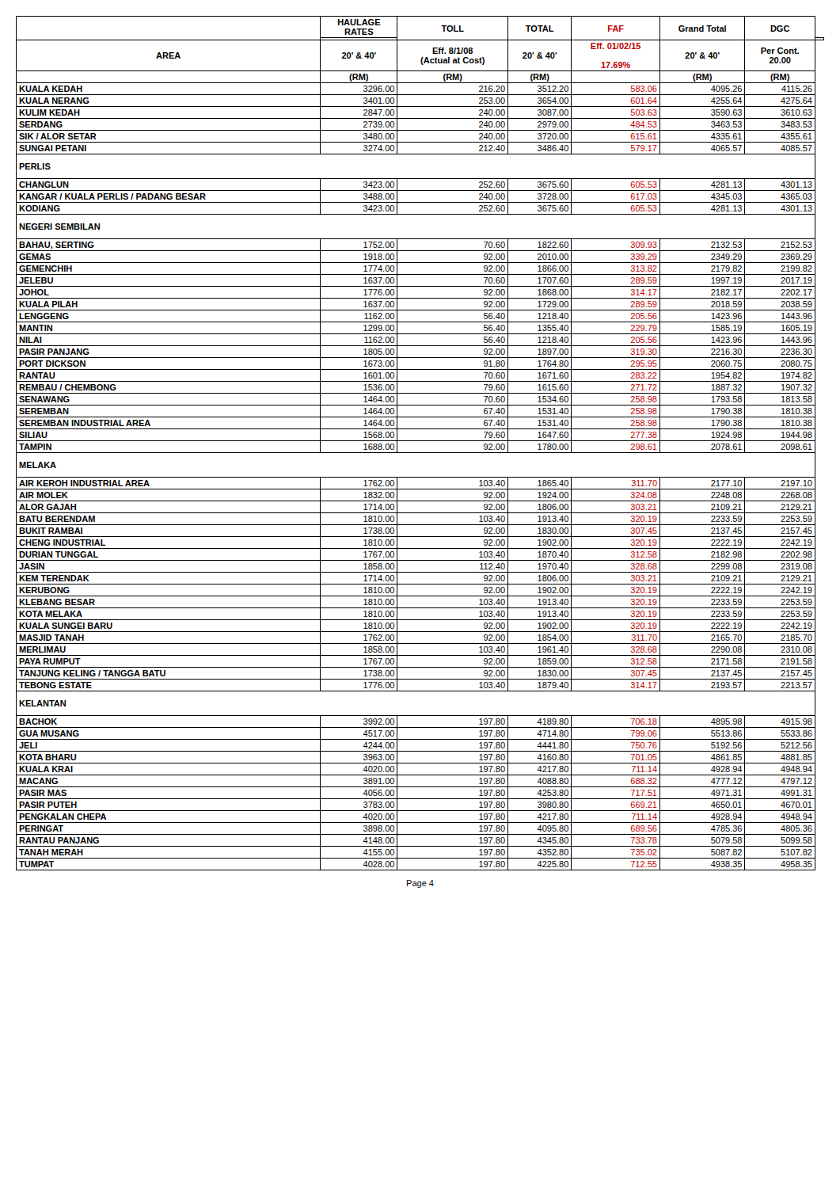| | HAULAGE RATES | TOLL | TOTAL | FAF | Grand Total | DGC |
| --- | --- | --- | --- | --- | --- | --- |
| AREA | 20' & 40' | Eff. 8/1/08 (Actual at Cost) | 20' & 40' | Eff. 01/02/15 17.69% | 20' & 40' | Per Cont. 20.00 |
| | (RM) | (RM) | (RM) | | (RM) | (RM) |
| KUALA KEDAH | 3296.00 | 216.20 | 3512.20 | 583.06 | 4095.26 | 4115.26 |
| KUALA NERANG | 3401.00 | 253.00 | 3654.00 | 601.64 | 4255.64 | 4275.64 |
| KULIM KEDAH | 2847.00 | 240.00 | 3087.00 | 503.63 | 3590.63 | 3610.63 |
| SERDANG | 2739.00 | 240.00 | 2979.00 | 484.53 | 3463.53 | 3483.53 |
| SIK / ALOR SETAR | 3480.00 | 240.00 | 3720.00 | 615.61 | 4335.61 | 4355.61 |
| SUNGAI PETANI | 3274.00 | 212.40 | 3486.40 | 579.17 | 4065.57 | 4085.57 |
| PERLIS |
| CHANGLUN | 3423.00 | 252.60 | 3675.60 | 605.53 | 4281.13 | 4301.13 |
| KANGAR / KUALA PERLIS / PADANG BESAR | 3488.00 | 240.00 | 3728.00 | 617.03 | 4345.03 | 4365.03 |
| KODIANG | 3423.00 | 252.60 | 3675.60 | 605.53 | 4281.13 | 4301.13 |
| NEGERI SEMBILAN |
| BAHAU, SERTING | 1752.00 | 70.60 | 1822.60 | 309.93 | 2132.53 | 2152.53 |
| GEMAS | 1918.00 | 92.00 | 2010.00 | 339.29 | 2349.29 | 2369.29 |
| GEMENCHIH | 1774.00 | 92.00 | 1866.00 | 313.82 | 2179.82 | 2199.82 |
| JELEBU | 1637.00 | 70.60 | 1707.60 | 289.59 | 1997.19 | 2017.19 |
| JOHOL | 1776.00 | 92.00 | 1868.00 | 314.17 | 2182.17 | 2202.17 |
| KUALA PILAH | 1637.00 | 92.00 | 1729.00 | 289.59 | 2018.59 | 2038.59 |
| LENGGENG | 1162.00 | 56.40 | 1218.40 | 205.56 | 1423.96 | 1443.96 |
| MANTIN | 1299.00 | 56.40 | 1355.40 | 229.79 | 1585.19 | 1605.19 |
| NILAI | 1162.00 | 56.40 | 1218.40 | 205.56 | 1423.96 | 1443.96 |
| PASIR PANJANG | 1805.00 | 92.00 | 1897.00 | 319.30 | 2216.30 | 2236.30 |
| PORT DICKSON | 1673.00 | 91.80 | 1764.80 | 295.95 | 2060.75 | 2080.75 |
| RANTAU | 1601.00 | 70.60 | 1671.60 | 283.22 | 1954.82 | 1974.82 |
| REMBAU / CHEMBONG | 1536.00 | 79.60 | 1615.60 | 271.72 | 1887.32 | 1907.32 |
| SENAWANG | 1464.00 | 70.60 | 1534.60 | 258.98 | 1793.58 | 1813.58 |
| SEREMBAN | 1464.00 | 67.40 | 1531.40 | 258.98 | 1790.38 | 1810.38 |
| SEREMBAN INDUSTRIAL AREA | 1464.00 | 67.40 | 1531.40 | 258.98 | 1790.38 | 1810.38 |
| SILIAU | 1568.00 | 79.60 | 1647.60 | 277.38 | 1924.98 | 1944.98 |
| TAMPIN | 1688.00 | 92.00 | 1780.00 | 298.61 | 2078.61 | 2098.61 |
| MELAKA |
| AIR KEROH INDUSTRIAL AREA | 1762.00 | 103.40 | 1865.40 | 311.70 | 2177.10 | 2197.10 |
| AIR MOLEK | 1832.00 | 92.00 | 1924.00 | 324.08 | 2248.08 | 2268.08 |
| ALOR GAJAH | 1714.00 | 92.00 | 1806.00 | 303.21 | 2109.21 | 2129.21 |
| BATU BERENDAM | 1810.00 | 103.40 | 1913.40 | 320.19 | 2233.59 | 2253.59 |
| BUKIT RAMBAI | 1738.00 | 92.00 | 1830.00 | 307.45 | 2137.45 | 2157.45 |
| CHENG INDUSTRIAL | 1810.00 | 92.00 | 1902.00 | 320.19 | 2222.19 | 2242.19 |
| DURIAN TUNGGAL | 1767.00 | 103.40 | 1870.40 | 312.58 | 2182.98 | 2202.98 |
| JASIN | 1858.00 | 112.40 | 1970.40 | 328.68 | 2299.08 | 2319.08 |
| KEM TERENDAK | 1714.00 | 92.00 | 1806.00 | 303.21 | 2109.21 | 2129.21 |
| KERUBONG | 1810.00 | 92.00 | 1902.00 | 320.19 | 2222.19 | 2242.19 |
| KLEBANG BESAR | 1810.00 | 103.40 | 1913.40 | 320.19 | 2233.59 | 2253.59 |
| KOTA MELAKA | 1810.00 | 103.40 | 1913.40 | 320.19 | 2233.59 | 2253.59 |
| KUALA SUNGEI BARU | 1810.00 | 92.00 | 1902.00 | 320.19 | 2222.19 | 2242.19 |
| MASJID TANAH | 1762.00 | 92.00 | 1854.00 | 311.70 | 2165.70 | 2185.70 |
| MERLIMAU | 1858.00 | 103.40 | 1961.40 | 328.68 | 2290.08 | 2310.08 |
| PAYA RUMPUT | 1767.00 | 92.00 | 1859.00 | 312.58 | 2171.58 | 2191.58 |
| TANJUNG KELING / TANGGA BATU | 1738.00 | 92.00 | 1830.00 | 307.45 | 2137.45 | 2157.45 |
| TEBONG ESTATE | 1776.00 | 103.40 | 1879.40 | 314.17 | 2193.57 | 2213.57 |
| KELANTAN |
| BACHOK | 3992.00 | 197.80 | 4189.80 | 706.18 | 4895.98 | 4915.98 |
| GUA MUSANG | 4517.00 | 197.80 | 4714.80 | 799.06 | 5513.86 | 5533.86 |
| JELI | 4244.00 | 197.80 | 4441.80 | 750.76 | 5192.56 | 5212.56 |
| KOTA BHARU | 3963.00 | 197.80 | 4160.80 | 701.05 | 4861.85 | 4881.85 |
| KUALA KRAI | 4020.00 | 197.80 | 4217.80 | 711.14 | 4928.94 | 4948.94 |
| MACANG | 3891.00 | 197.80 | 4088.80 | 688.32 | 4777.12 | 4797.12 |
| PASIR MAS | 4056.00 | 197.80 | 4253.80 | 717.51 | 4971.31 | 4991.31 |
| PASIR PUTEH | 3783.00 | 197.80 | 3980.80 | 669.21 | 4650.01 | 4670.01 |
| PENGKALAN CHEPA | 4020.00 | 197.80 | 4217.80 | 711.14 | 4928.94 | 4948.94 |
| PERINGAT | 3898.00 | 197.80 | 4095.80 | 689.56 | 4785.36 | 4805.36 |
| RANTAU PANJANG | 4148.00 | 197.80 | 4345.80 | 733.78 | 5079.58 | 5099.58 |
| TANAH MERAH | 4155.00 | 197.80 | 4352.80 | 735.02 | 5087.82 | 5107.82 |
| TUMPAT | 4028.00 | 197.80 | 4225.80 | 712.55 | 4938.35 | 4958.35 |
Page 4